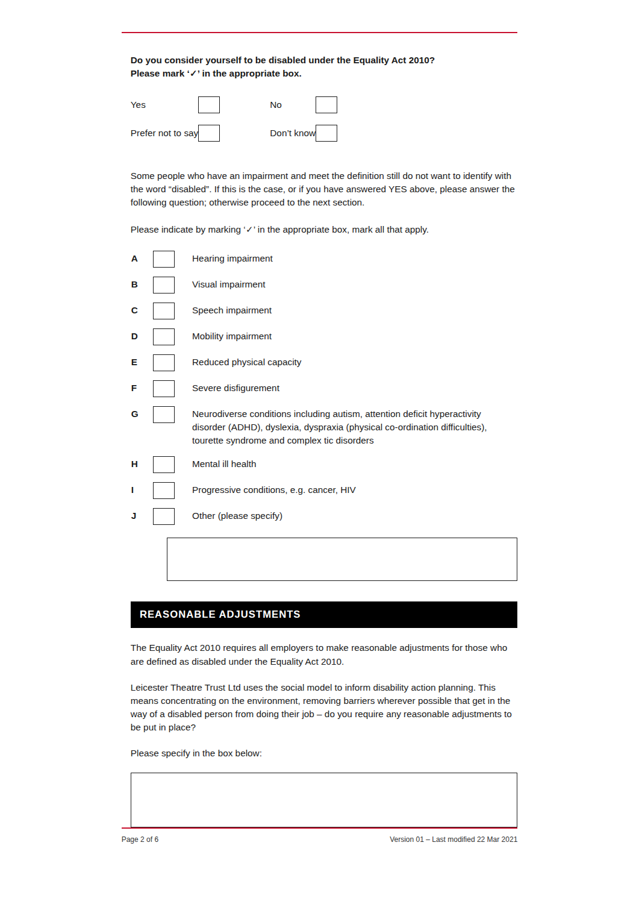Do you consider yourself to be disabled under the Equality Act 2010?
Please mark ‘✓’ in the appropriate box.
| Yes | | | No | |
| Prefer not to say | | | Don’t know | |
Some people who have an impairment and meet the definition still do not want to identify with the word “disabled”. If this is the case, or if you have answered YES above, please answer the following question; otherwise proceed to the next section.
Please indicate by marking ‘✓’ in the appropriate box, mark all that apply.
| A | | Hearing impairment |
| B | | Visual impairment |
| C | | Speech impairment |
| D | | Mobility impairment |
| E | | Reduced physical capacity |
| F | | Severe disfigurement |
| G | | Neurodiverse conditions including autism, attention deficit hyperactivity disorder (ADHD), dyslexia, dyspraxia (physical co-ordination difficulties), tourette syndrome and complex tic disorders |
| H | | Mental ill health |
| I | | Progressive conditions, e.g. cancer, HIV |
| J | | Other (please specify) |
REASONABLE ADJUSTMENTS
The Equality Act 2010 requires all employers to make reasonable adjustments for those who are defined as disabled under the Equality Act 2010.
Leicester Theatre Trust Ltd uses the social model to inform disability action planning. This means concentrating on the environment, removing barriers wherever possible that get in the way of a disabled person from doing their job – do you require any reasonable adjustments to be put in place?
Please specify in the box below:
Page 2 of 6 Version 01 – Last modified 22 Mar 2021